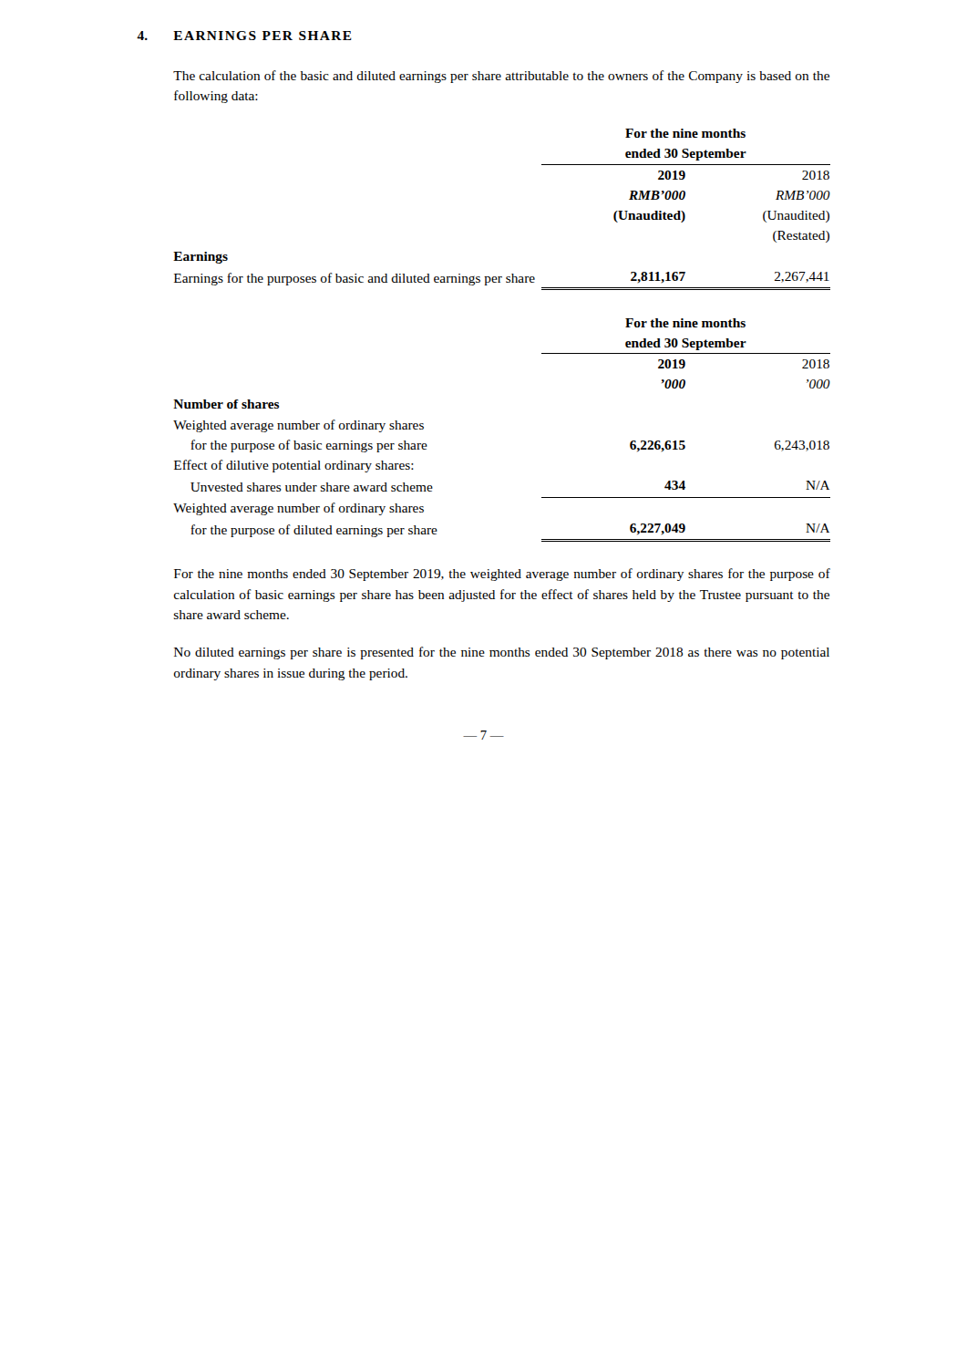4.
EARNINGS PER SHARE
The calculation of the basic and diluted earnings per share attributable to the owners of the Company is based on the following data:
| | For the nine months |
| | ended 30 September |
| | 2019 | 2018 |
| | RMB’000 | RMB’000 |
| | (Unaudited) | (Unaudited) |
| | | (Restated) |
| Earnings | | |
| Earnings for the purposes of basic and diluted earnings per share | 2,811,167 | 2,267,441 |
| | For the nine months |
| | ended 30 September |
| | 2019 | 2018 |
| | ’000 | ’000 |
| Number of shares | | |
| Weighted average number of ordinary shares | | |
| for the purpose of basic earnings per share | 6,226,615 | 6,243,018 |
| Effect of dilutive potential ordinary shares: | | |
| Unvested shares under share award scheme | 434 | N/A |
| Weighted average number of ordinary shares | | |
| for the purpose of diluted earnings per share | 6,227,049 | N/A |
For the nine months ended 30 September 2019, the weighted average number of ordinary shares for the purpose of calculation of basic earnings per share has been adjusted for the effect of shares held by the Trustee pursuant to the share award scheme.
No diluted earnings per share is presented for the nine months ended 30 September 2018 as there was no potential ordinary shares in issue during the period.
— 7 —